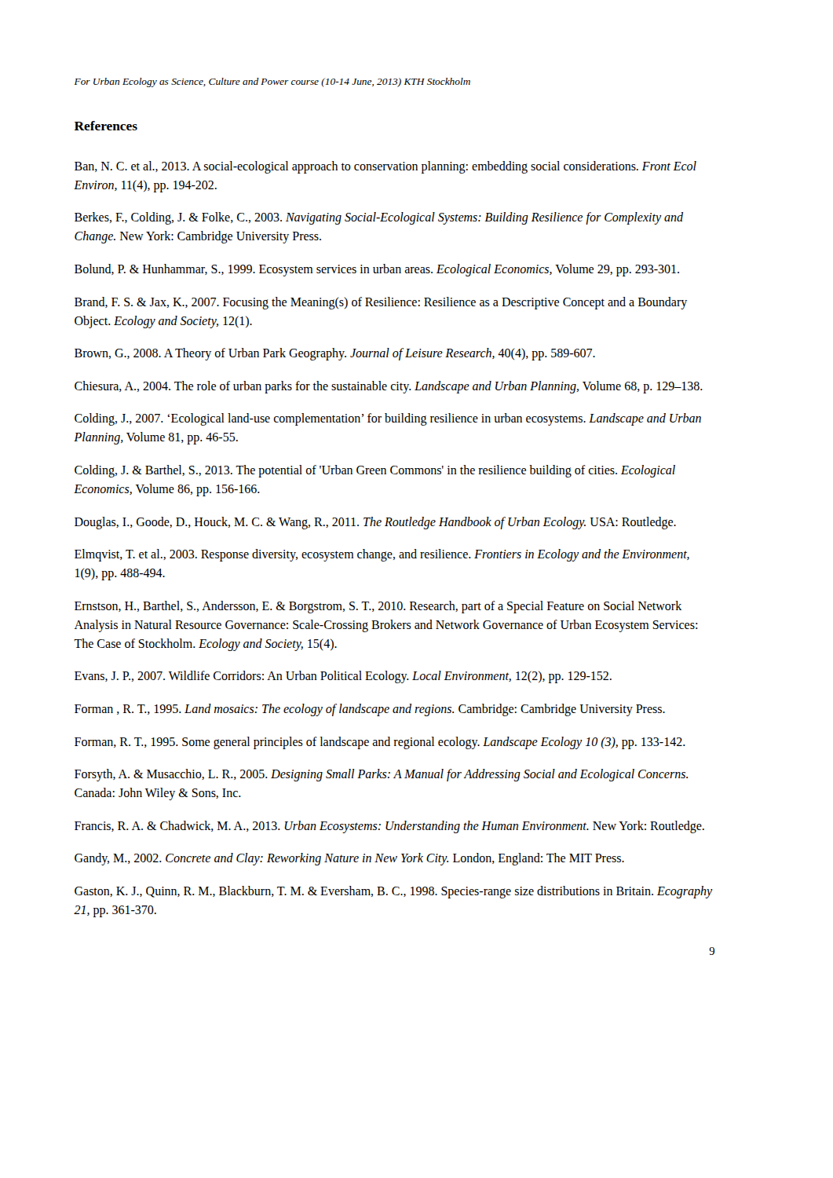For Urban Ecology as Science, Culture and Power course (10-14 June, 2013) KTH Stockholm
References
Ban, N. C. et al., 2013. A social-ecological approach to conservation planning: embedding social considerations. Front Ecol Environ, 11(4), pp. 194-202.
Berkes, F., Colding, J. & Folke, C., 2003. Navigating Social-Ecological Systems: Building Resilience for Complexity and Change. New York: Cambridge University Press.
Bolund, P. & Hunhammar, S., 1999. Ecosystem services in urban areas. Ecological Economics, Volume 29, pp. 293-301.
Brand, F. S. & Jax, K., 2007. Focusing the Meaning(s) of Resilience: Resilience as a Descriptive Concept and a Boundary Object. Ecology and Society, 12(1).
Brown, G., 2008. A Theory of Urban Park Geography. Journal of Leisure Research, 40(4), pp. 589-607.
Chiesura, A., 2004. The role of urban parks for the sustainable city. Landscape and Urban Planning, Volume 68, p. 129–138.
Colding, J., 2007. ‘Ecological land-use complementation’ for building resilience in urban ecosystems. Landscape and Urban Planning, Volume 81, pp. 46-55.
Colding, J. & Barthel, S., 2013. The potential of 'Urban Green Commons' in the resilience building of cities. Ecological Economics, Volume 86, pp. 156-166.
Douglas, I., Goode, D., Houck, M. C. & Wang, R., 2011. The Routledge Handbook of Urban Ecology. USA: Routledge.
Elmqvist, T. et al., 2003. Response diversity, ecosystem change, and resilience. Frontiers in Ecology and the Environment, 1(9), pp. 488-494.
Ernstson, H., Barthel, S., Andersson, E. & Borgstrom, S. T., 2010. Research, part of a Special Feature on Social Network Analysis in Natural Resource Governance: Scale-Crossing Brokers and Network Governance of Urban Ecosystem Services: The Case of Stockholm. Ecology and Society, 15(4).
Evans, J. P., 2007. Wildlife Corridors: An Urban Political Ecology. Local Environment, 12(2), pp. 129-152.
Forman , R. T., 1995. Land mosaics: The ecology of landscape and regions. Cambridge: Cambridge University Press.
Forman, R. T., 1995. Some general principles of landscape and regional ecology. Landscape Ecology 10 (3), pp. 133-142.
Forsyth, A. & Musacchio, L. R., 2005. Designing Small Parks: A Manual for Addressing Social and Ecological Concerns. Canada: John Wiley & Sons, Inc.
Francis, R. A. & Chadwick, M. A., 2013. Urban Ecosystems: Understanding the Human Environment. New York: Routledge.
Gandy, M., 2002. Concrete and Clay: Reworking Nature in New York City. London, England: The MIT Press.
Gaston, K. J., Quinn, R. M., Blackburn, T. M. & Eversham, B. C., 1998. Species-range size distributions in Britain. Ecography 21, pp. 361-370.
9